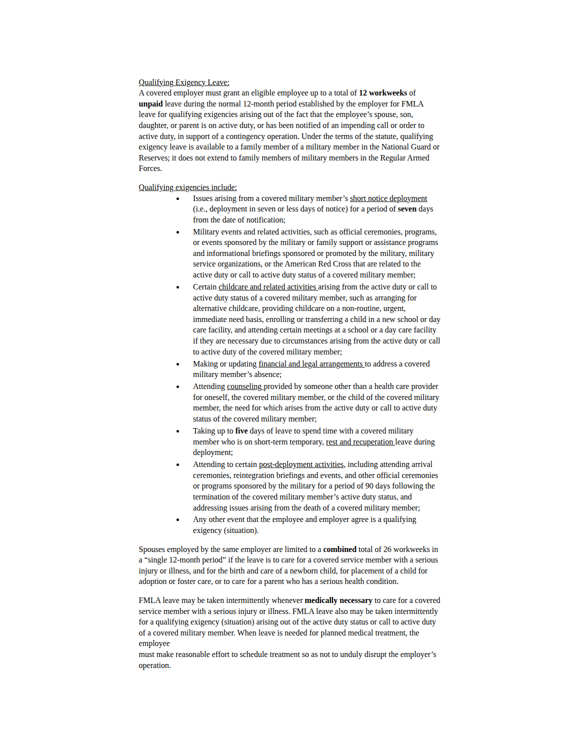Qualifying Exigency Leave:
A covered employer must grant an eligible employee up to a total of 12 workweeks of unpaid leave during the normal 12-month period established by the employer for FMLA leave for qualifying exigencies arising out of the fact that the employee’s spouse, son, daughter, or parent is on active duty, or has been notified of an impending call or order to active duty, in support of a contingency operation. Under the terms of the statute, qualifying exigency leave is available to a family member of a military member in the National Guard or Reserves; it does not extend to family members of military members in the Regular Armed Forces.
Qualifying exigencies include:
Issues arising from a covered military member’s short notice deployment (i.e., deployment in seven or less days of notice) for a period of seven days from the date of notification;
Military events and related activities, such as official ceremonies, programs, or events sponsored by the military or family support or assistance programs and informational briefings sponsored or promoted by the military, military service organizations, or the American Red Cross that are related to the active duty or call to active duty status of a covered military member;
Certain childcare and related activities arising from the active duty or call to active duty status of a covered military member, such as arranging for alternative childcare, providing childcare on a non-routine, urgent, immediate need basis, enrolling or transferring a child in a new school or day care facility, and attending certain meetings at a school or a day care facility if they are necessary due to circumstances arising from the active duty or call to active duty of the covered military member;
Making or updating financial and legal arrangements to address a covered military member’s absence;
Attending counseling provided by someone other than a health care provider for oneself, the covered military member, or the child of the covered military member, the need for which arises from the active duty or call to active duty status of the covered military member;
Taking up to five days of leave to spend time with a covered military member who is on short-term temporary, rest and recuperation leave during deployment;
Attending to certain post-deployment activities, including attending arrival ceremonies, reintegration briefings and events, and other official ceremonies or programs sponsored by the military for a period of 90 days following the termination of the covered military member’s active duty status, and addressing issues arising from the death of a covered military member;
Any other event that the employee and employer agree is a qualifying exigency (situation).
Spouses employed by the same employer are limited to a combined total of 26 workweeks in a “single 12-month period” if the leave is to care for a covered service member with a serious injury or illness, and for the birth and care of a newborn child, for placement of a child for adoption or foster care, or to care for a parent who has a serious health condition.
FMLA leave may be taken intermittently whenever medically necessary to care for a covered service member with a serious injury or illness. FMLA leave also may be taken intermittently for a qualifying exigency (situation) arising out of the active duty status or call to active duty of a covered military member. When leave is needed for planned medical treatment, the employee
must make reasonable effort to schedule treatment so as not to unduly disrupt the employer’s operation.